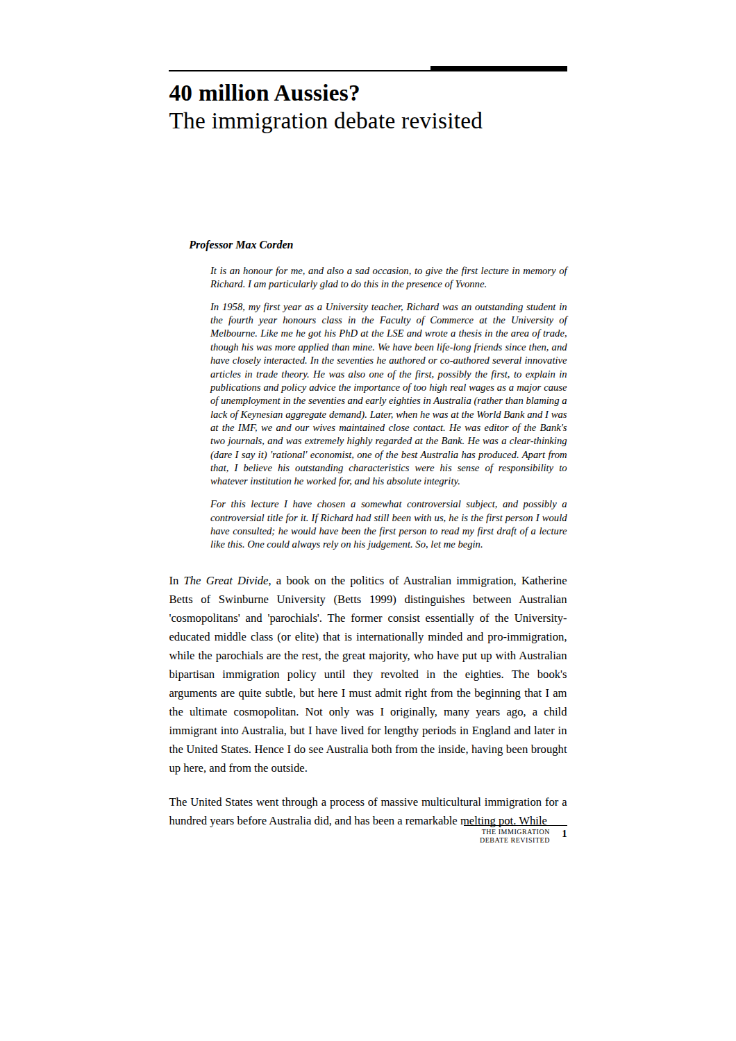40 million Aussies?
The immigration debate revisited
Professor Max Corden
It is an honour for me, and also a sad occasion, to give the first lecture in memory of Richard. I am particularly glad to do this in the presence of Yvonne.
In 1958, my first year as a University teacher, Richard was an outstanding student in the fourth year honours class in the Faculty of Commerce at the University of Melbourne. Like me he got his PhD at the LSE and wrote a thesis in the area of trade, though his was more applied than mine. We have been life-long friends since then, and have closely interacted. In the seventies he authored or co-authored several innovative articles in trade theory. He was also one of the first, possibly the first, to explain in publications and policy advice the importance of too high real wages as a major cause of unemployment in the seventies and early eighties in Australia (rather than blaming a lack of Keynesian aggregate demand). Later, when he was at the World Bank and I was at the IMF, we and our wives maintained close contact. He was editor of the Bank's two journals, and was extremely highly regarded at the Bank. He was a clear-thinking (dare I say it) 'rational' economist, one of the best Australia has produced. Apart from that, I believe his outstanding characteristics were his sense of responsibility to whatever institution he worked for, and his absolute integrity.
For this lecture I have chosen a somewhat controversial subject, and possibly a controversial title for it. If Richard had still been with us, he is the first person I would have consulted; he would have been the first person to read my first draft of a lecture like this. One could always rely on his judgement. So, let me begin.
In The Great Divide, a book on the politics of Australian immigration, Katherine Betts of Swinburne University (Betts 1999) distinguishes between Australian 'cosmopolitans' and 'parochials'. The former consist essentially of the University-educated middle class (or elite) that is internationally minded and pro-immigration, while the parochials are the rest, the great majority, who have put up with Australian bipartisan immigration policy until they revolted in the eighties. The book's arguments are quite subtle, but here I must admit right from the beginning that I am the ultimate cosmopolitan. Not only was I originally, many years ago, a child immigrant into Australia, but I have lived for lengthy periods in England and later in the United States. Hence I do see Australia both from the inside, having been brought up here, and from the outside.
The United States went through a process of massive multicultural immigration for a hundred years before Australia did, and has been a remarkable melting pot. While
THE IMMIGRATION
DEBATE REVISITED
1